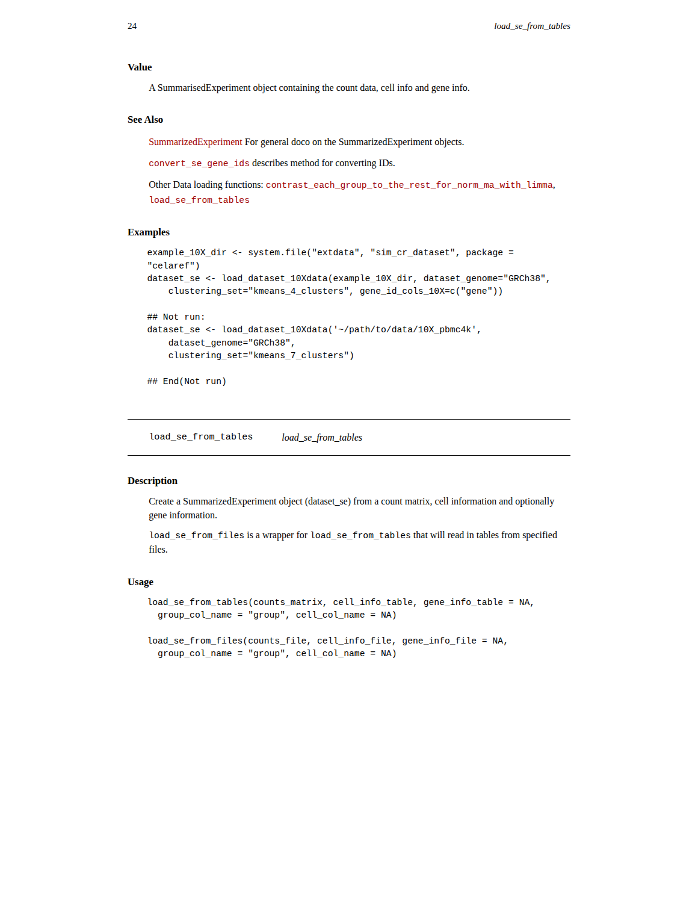24 load_se_from_tables
Value
A SummarisedExperiment object containing the count data, cell info and gene info.
See Also
SummarizedExperiment For general doco on the SummarizedExperiment objects.
convert_se_gene_ids describes method for converting IDs.
Other Data loading functions: contrast_each_group_to_the_rest_for_norm_ma_with_limma, load_se_from_tables
Examples
example_10X_dir <- system.file("extdata", "sim_cr_dataset", package = "celaref")
dataset_se <- load_dataset_10Xdata(example_10X_dir, dataset_genome="GRCh38",
    clustering_set="kmeans_4_clusters", gene_id_cols_10X=c("gene"))

## Not run:
dataset_se <- load_dataset_10Xdata('~/path/to/data/10X_pbmc4k',
    dataset_genome="GRCh38",
    clustering_set="kmeans_7_clusters")

## End(Not run)
load_se_from_tables load_se_from_tables
Description
Create a SummarizedExperiment object (dataset_se) from a count matrix, cell information and optionally gene information.
load_se_from_files is a wrapper for load_se_from_tables that will read in tables from specified files.
Usage
load_se_from_tables(counts_matrix, cell_info_table, gene_info_table = NA,
  group_col_name = "group", cell_col_name = NA)

load_se_from_files(counts_file, cell_info_file, gene_info_file = NA,
  group_col_name = "group", cell_col_name = NA)